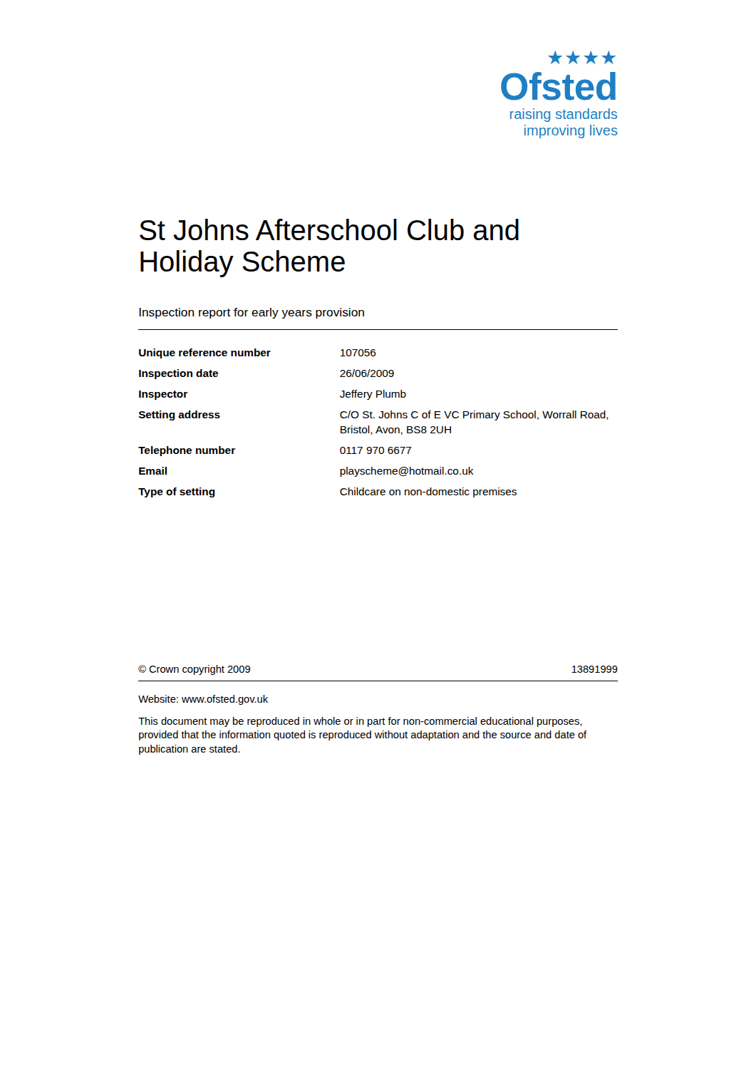★★★★
Ofsted
raising standards
improving lives
St Johns Afterschool Club and Holiday Scheme
Inspection report for early years provision
| Unique reference number | 107056 |
| Inspection date | 26/06/2009 |
| Inspector | Jeffery Plumb |
| Setting address | C/O St. Johns C of E VC Primary School, Worrall Road, Bristol, Avon, BS8 2UH |
| Telephone number | 0117 970 6677 |
| Email | playscheme@hotmail.co.uk |
| Type of setting | Childcare on non-domestic premises |
© Crown copyright 2009 13891999
Website: www.ofsted.gov.uk
This document may be reproduced in whole or in part for non-commercial educational purposes, provided that the information quoted is reproduced without adaptation and the source and date of publication are stated.